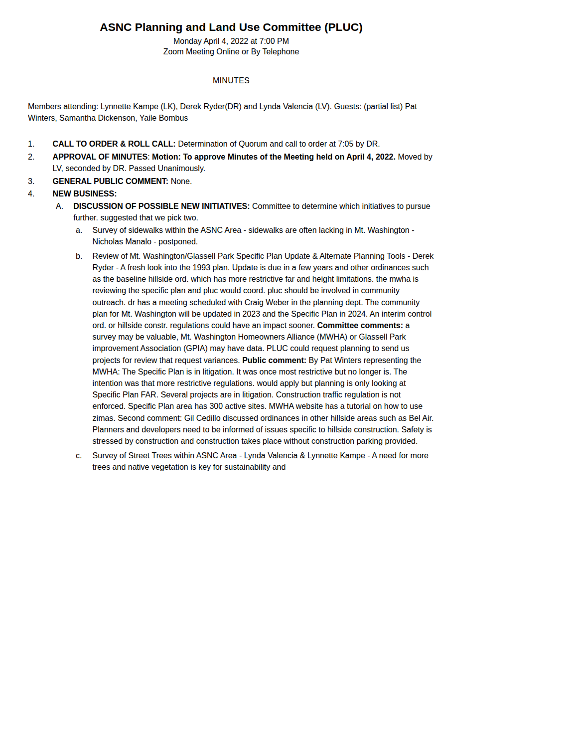ASNC Planning and Land Use Committee (PLUC)
Monday April 4, 2022 at 7:00 PM
Zoom Meeting Online or By Telephone
MINUTES
Members attending: Lynnette Kampe (LK), Derek Ryder(DR) and Lynda Valencia (LV). Guests: (partial list) Pat Winters, Samantha Dickenson, Yaile Bombus
CALL TO ORDER & ROLL CALL: Determination of Quorum and call to order at 7:05 by DR.
APPROVAL OF MINUTES: Motion: To approve Minutes of the Meeting held on April 4, 2022. Moved by LV, seconded by DR. Passed Unanimously.
GENERAL PUBLIC COMMENT: None.
NEW BUSINESS:
DISCUSSION OF POSSIBLE NEW INITIATIVES: Committee to determine which initiatives to pursue further. suggested that we pick two.
Survey of sidewalks within the ASNC Area - sidewalks are often lacking in Mt. Washington - Nicholas Manalo - postponed.
Review of Mt. Washington/Glassell Park Specific Plan Update & Alternate Planning Tools - Derek Ryder - A fresh look into the 1993 plan. Update is due in a few years and other ordinances such as the baseline hillside ord. which has more restrictive far and height limitations. the mwha is reviewing the specific plan and pluc would coord. pluc should be involved in community outreach. dr has a meeting scheduled with Craig Weber in the planning dept. The community plan for Mt. Washington will be updated in 2023 and the Specific Plan in 2024. An interim control ord. or hillside constr. regulations could have an impact sooner. Committee comments: a survey may be valuable, Mt. Washington Homeowners Alliance (MWHA) or Glassell Park improvement Association (GPIA) may have data. PLUC could request planning to send us projects for review that request variances. Public comment: By Pat Winters representing the MWHA: The Specific Plan is in litigation. It was once most restrictive but no longer is. The intention was that more restrictive regulations. would apply but planning is only looking at Specific Plan FAR. Several projects are in litigation. Construction traffic regulation is not enforced. Specific Plan area has 300 active sites. MWHA website has a tutorial on how to use zimas. Second comment: Gil Cedillo discussed ordinances in other hillside areas such as Bel Air. Planners and developers need to be informed of issues specific to hillside construction. Safety is stressed by construction and construction takes place without construction parking provided.
Survey of Street Trees within ASNC Area - Lynda Valencia & Lynnette Kampe - A need for more trees and native vegetation is key for sustainability and